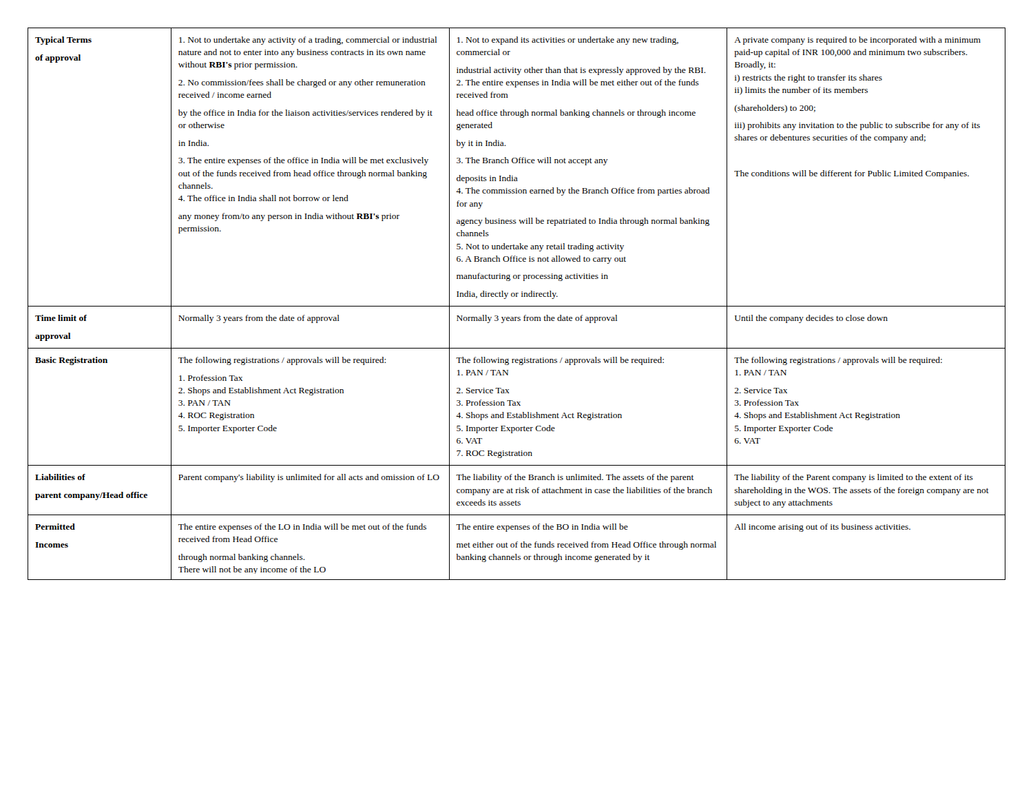| Typical Terms of approval | 1. Not to undertake any activity of a trading, commercial or industrial nature and not to enter into any business contracts in its own name without RBI's prior permission. 2. No commission/fees shall be charged or any other remuneration received / income earned by the office in India for the liaison activities/services rendered by it or otherwise in India. 3. The entire expenses of the office in India will be met exclusively out of the funds received from head office through normal banking channels. 4. The office in India shall not borrow or lend any money from/to any person in India without RBI's prior permission. | 1. Not to expand its activities or undertake any new trading, commercial or industrial activity other than that is expressly approved by the RBI. 2. The entire expenses in India will be met either out of the funds received from head office through normal banking channels or through income generated by it in India. 3. The Branch Office will not accept any deposits in India 4. The commission earned by the Branch Office from parties abroad for any agency business will be repatriated to India through normal banking channels 5. Not to undertake any retail trading activity 6. A Branch Office is not allowed to carry out manufacturing or processing activities in India, directly or indirectly. | A private company is required to be incorporated with a minimum paid-up capital of INR 100,000 and minimum two subscribers. Broadly, it: i) restricts the right to transfer its shares ii) limits the number of its members (shareholders) to 200; iii) prohibits any invitation to the public to subscribe for any of its shares or debentures securities of the company and; The conditions will be different for Public Limited Companies. |
| Time limit of approval | Normally 3 years from the date of approval | Normally 3 years from the date of approval | Until the company decides to close down |
| Basic Registration | The following registrations / approvals will be required: 1. Profession Tax 2. Shops and Establishment Act Registration 3. PAN / TAN 4. ROC Registration 5. Importer Exporter Code | The following registrations / approvals will be required: 1. PAN / TAN 2. Service Tax 3. Profession Tax 4. Shops and Establishment Act Registration 5. Importer Exporter Code 6. VAT 7. ROC Registration | The following registrations / approvals will be required: 1. PAN / TAN 2. Service Tax 3. Profession Tax 4. Shops and Establishment Act Registration 5. Importer Exporter Code 6. VAT |
| Liabilities of parent company/Head office | Parent company's liability is unlimited for all acts and omission of LO | The liability of the Branch is unlimited. The assets of the parent company are at risk of attachment in case the liabilities of the branch exceeds its assets | The liability of the Parent company is limited to the extent of its shareholding in the WOS. The assets of the foreign company are not subject to any attachments |
| Permitted Incomes | The entire expenses of the LO in India will be met out of the funds received from Head Office through normal banking channels. There will not be any income of the LO | The entire expenses of the BO in India will be met either out of the funds received from Head Office through normal banking channels or through income generated by it | All income arising out of its business activities. |